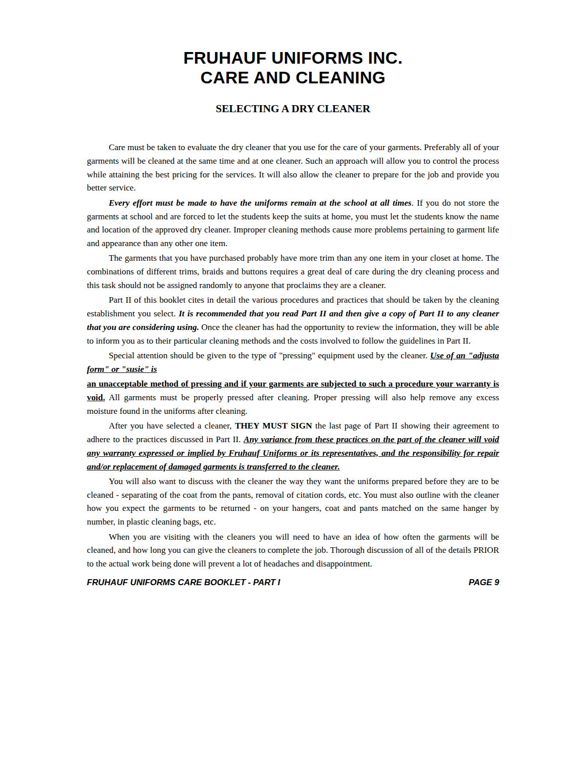FRUHAUF UNIFORMS INC.
CARE AND CLEANING
SELECTING A DRY CLEANER
Care must be taken to evaluate the dry cleaner that you use for the care of your garments. Preferably all of your garments will be cleaned at the same time and at one cleaner. Such an approach will allow you to control the process while attaining the best pricing for the services. It will also allow the cleaner to prepare for the job and provide you better service.
Every effort must be made to have the uniforms remain at the school at all times. If you do not store the garments at school and are forced to let the students keep the suits at home, you must let the students know the name and location of the approved dry cleaner. Improper cleaning methods cause more problems pertaining to garment life and appearance than any other one item.
The garments that you have purchased probably have more trim than any one item in your closet at home. The combinations of different trims, braids and buttons requires a great deal of care during the dry cleaning process and this task should not be assigned randomly to anyone that proclaims they are a cleaner.
Part II of this booklet cites in detail the various procedures and practices that should be taken by the cleaning establishment you select. It is recommended that you read Part II and then give a copy of Part II to any cleaner that you are considering using. Once the cleaner has had the opportunity to review the information, they will be able to inform you as to their particular cleaning methods and the costs involved to follow the guidelines in Part II.
Special attention should be given to the type of "pressing" equipment used by the cleaner. Use of an "adjusta form" or "susie" is
an unacceptable method of pressing and if your garments are subjected to such a procedure your warranty is void. All garments must be properly pressed after cleaning. Proper pressing will also help remove any excess moisture found in the uniforms after cleaning.
After you have selected a cleaner, THEY MUST SIGN the last page of Part II showing their agreement to adhere to the practices discussed in Part II. Any variance from these practices on the part of the cleaner will void any warranty expressed or implied by Fruhauf Uniforms or its representatives, and the responsibility for repair and/or replacement of damaged garments is transferred to the cleaner.
You will also want to discuss with the cleaner the way they want the uniforms prepared before they are to be cleaned - separating of the coat from the pants, removal of citation cords, etc. You must also outline with the cleaner how you expect the garments to be returned - on your hangers, coat and pants matched on the same hanger by number, in plastic cleaning bags, etc.
When you are visiting with the cleaners you will need to have an idea of how often the garments will be cleaned, and how long you can give the cleaners to complete the job. Thorough discussion of all of the details PRIOR to the actual work being done will prevent a lot of headaches and disappointment.
FRUHAUF UNIFORMS CARE BOOKLET - PART I PAGE 9